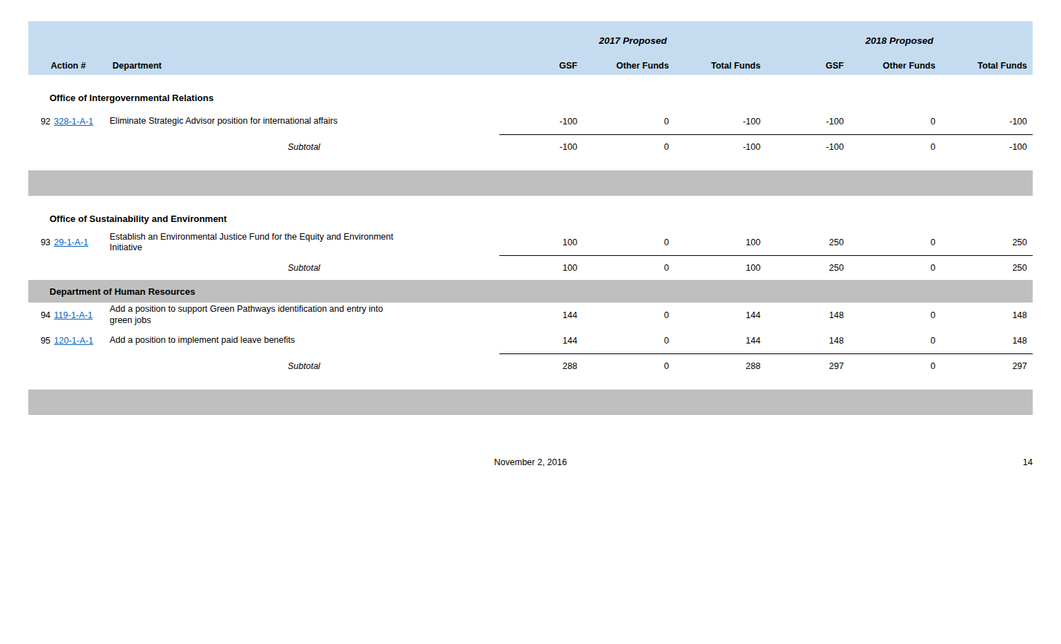| | | | 2017 Proposed | 2018 Proposed |
| Action # | Department | GSF | Other Funds | Total Funds | GSF | Other Funds | Total Funds |
| Office of Intergovernmental Relations |
| 92 | 328-1-A-1 | Eliminate Strategic Advisor position for international affairs | -100 | 0 | -100 | -100 | 0 | -100 |
| | Subtotal | -100 | 0 | -100 | -100 | 0 | -100 |
| Office of Sustainability and Environment |
| 93 | 29-1-A-1 | Establish an Environmental Justice Fund for the Equity and Environment Initiative | 100 | 0 | 100 | 250 | 0 | 250 |
| | Subtotal | 100 | 0 | 100 | 250 | 0 | 250 |
| Department of Human Resources |
| 94 | 119-1-A-1 | Add a position to support Green Pathways identification and entry into green jobs | 144 | 0 | 144 | 148 | 0 | 148 |
| 95 | 120-1-A-1 | Add a position to implement paid leave benefits | 144 | 0 | 144 | 148 | 0 | 148 |
| | Subtotal | 288 | 0 | 288 | 297 | 0 | 297 |
November 2, 2016
14